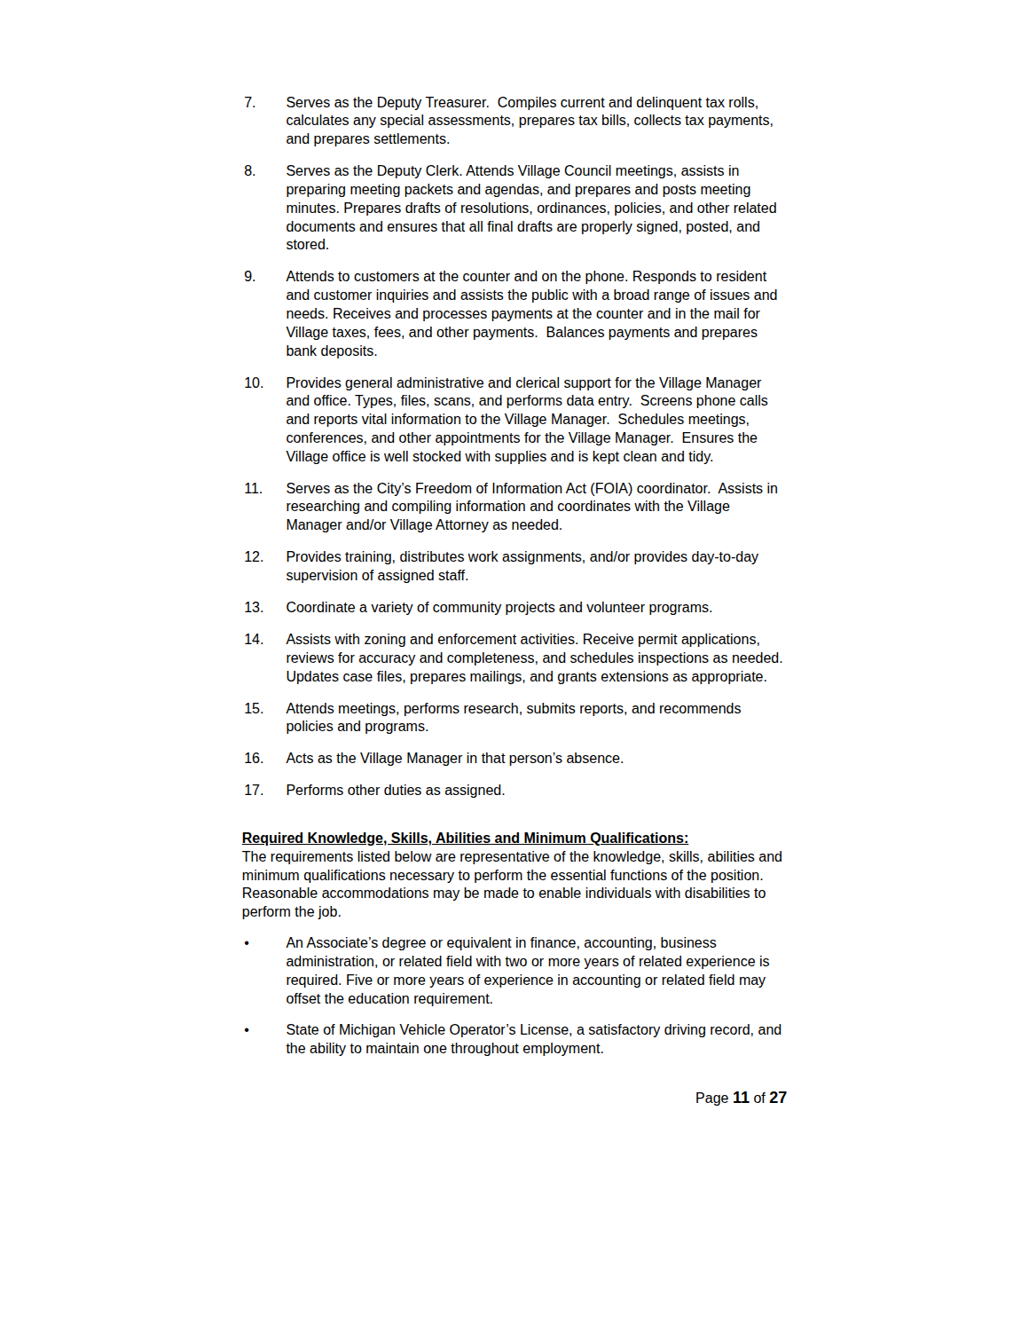7. Serves as the Deputy Treasurer. Compiles current and delinquent tax rolls, calculates any special assessments, prepares tax bills, collects tax payments, and prepares settlements.
8. Serves as the Deputy Clerk. Attends Village Council meetings, assists in preparing meeting packets and agendas, and prepares and posts meeting minutes. Prepares drafts of resolutions, ordinances, policies, and other related documents and ensures that all final drafts are properly signed, posted, and stored.
9. Attends to customers at the counter and on the phone. Responds to resident and customer inquiries and assists the public with a broad range of issues and needs. Receives and processes payments at the counter and in the mail for Village taxes, fees, and other payments. Balances payments and prepares bank deposits.
10. Provides general administrative and clerical support for the Village Manager and office. Types, files, scans, and performs data entry. Screens phone calls and reports vital information to the Village Manager. Schedules meetings, conferences, and other appointments for the Village Manager. Ensures the Village office is well stocked with supplies and is kept clean and tidy.
11. Serves as the City’s Freedom of Information Act (FOIA) coordinator. Assists in researching and compiling information and coordinates with the Village Manager and/or Village Attorney as needed.
12. Provides training, distributes work assignments, and/or provides day-to-day supervision of assigned staff.
13. Coordinate a variety of community projects and volunteer programs.
14. Assists with zoning and enforcement activities. Receive permit applications, reviews for accuracy and completeness, and schedules inspections as needed. Updates case files, prepares mailings, and grants extensions as appropriate.
15. Attends meetings, performs research, submits reports, and recommends policies and programs.
16. Acts as the Village Manager in that person’s absence.
17. Performs other duties as assigned.
Required Knowledge, Skills, Abilities and Minimum Qualifications:
The requirements listed below are representative of the knowledge, skills, abilities and minimum qualifications necessary to perform the essential functions of the position. Reasonable accommodations may be made to enable individuals with disabilities to perform the job.
• An Associate’s degree or equivalent in finance, accounting, business administration, or related field with two or more years of related experience is required. Five or more years of experience in accounting or related field may offset the education requirement.
• State of Michigan Vehicle Operator’s License, a satisfactory driving record, and the ability to maintain one throughout employment.
Page 11 of 27